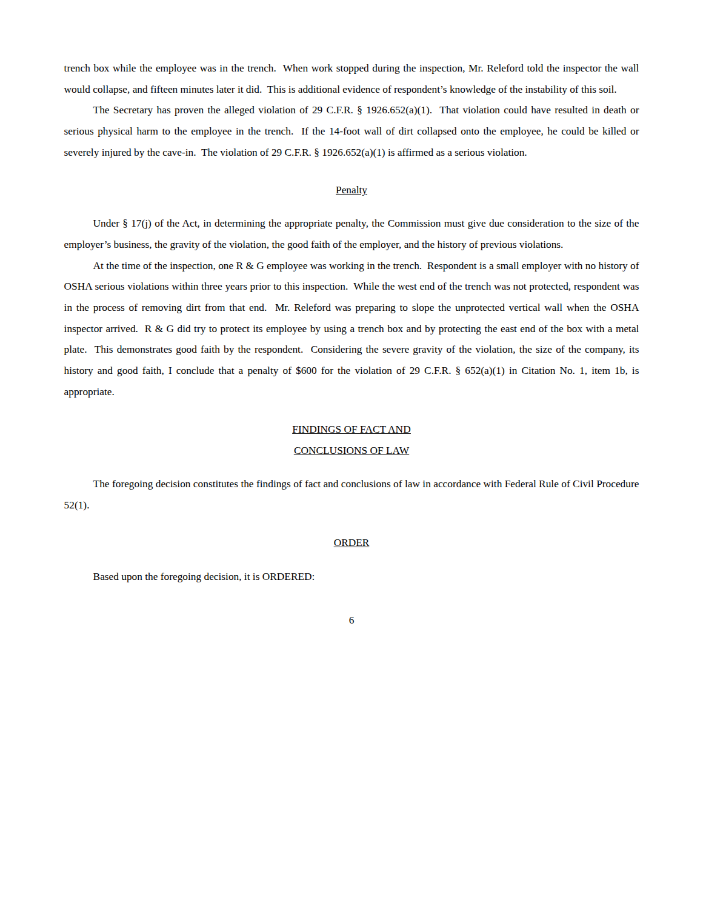trench box while the employee was in the trench. When work stopped during the inspection, Mr. Releford told the inspector the wall would collapse, and fifteen minutes later it did. This is additional evidence of respondent’s knowledge of the instability of this soil.
The Secretary has proven the alleged violation of 29 C.F.R. § 1926.652(a)(1). That violation could have resulted in death or serious physical harm to the employee in the trench. If the 14-foot wall of dirt collapsed onto the employee, he could be killed or severely injured by the cave-in. The violation of 29 C.F.R. § 1926.652(a)(1) is affirmed as a serious violation.
Penalty
Under § 17(j) of the Act, in determining the appropriate penalty, the Commission must give due consideration to the size of the employer’s business, the gravity of the violation, the good faith of the employer, and the history of previous violations.
At the time of the inspection, one R & G employee was working in the trench. Respondent is a small employer with no history of OSHA serious violations within three years prior to this inspection. While the west end of the trench was not protected, respondent was in the process of removing dirt from that end. Mr. Releford was preparing to slope the unprotected vertical wall when the OSHA inspector arrived. R & G did try to protect its employee by using a trench box and by protecting the east end of the box with a metal plate. This demonstrates good faith by the respondent. Considering the severe gravity of the violation, the size of the company, its history and good faith, I conclude that a penalty of $600 for the violation of 29 C.F.R. § 652(a)(1) in Citation No. 1, item 1b, is appropriate.
FINDINGS OF FACT AND CONCLUSIONS OF LAW
The foregoing decision constitutes the findings of fact and conclusions of law in accordance with Federal Rule of Civil Procedure 52(1).
ORDER
Based upon the foregoing decision, it is ORDERED:
6